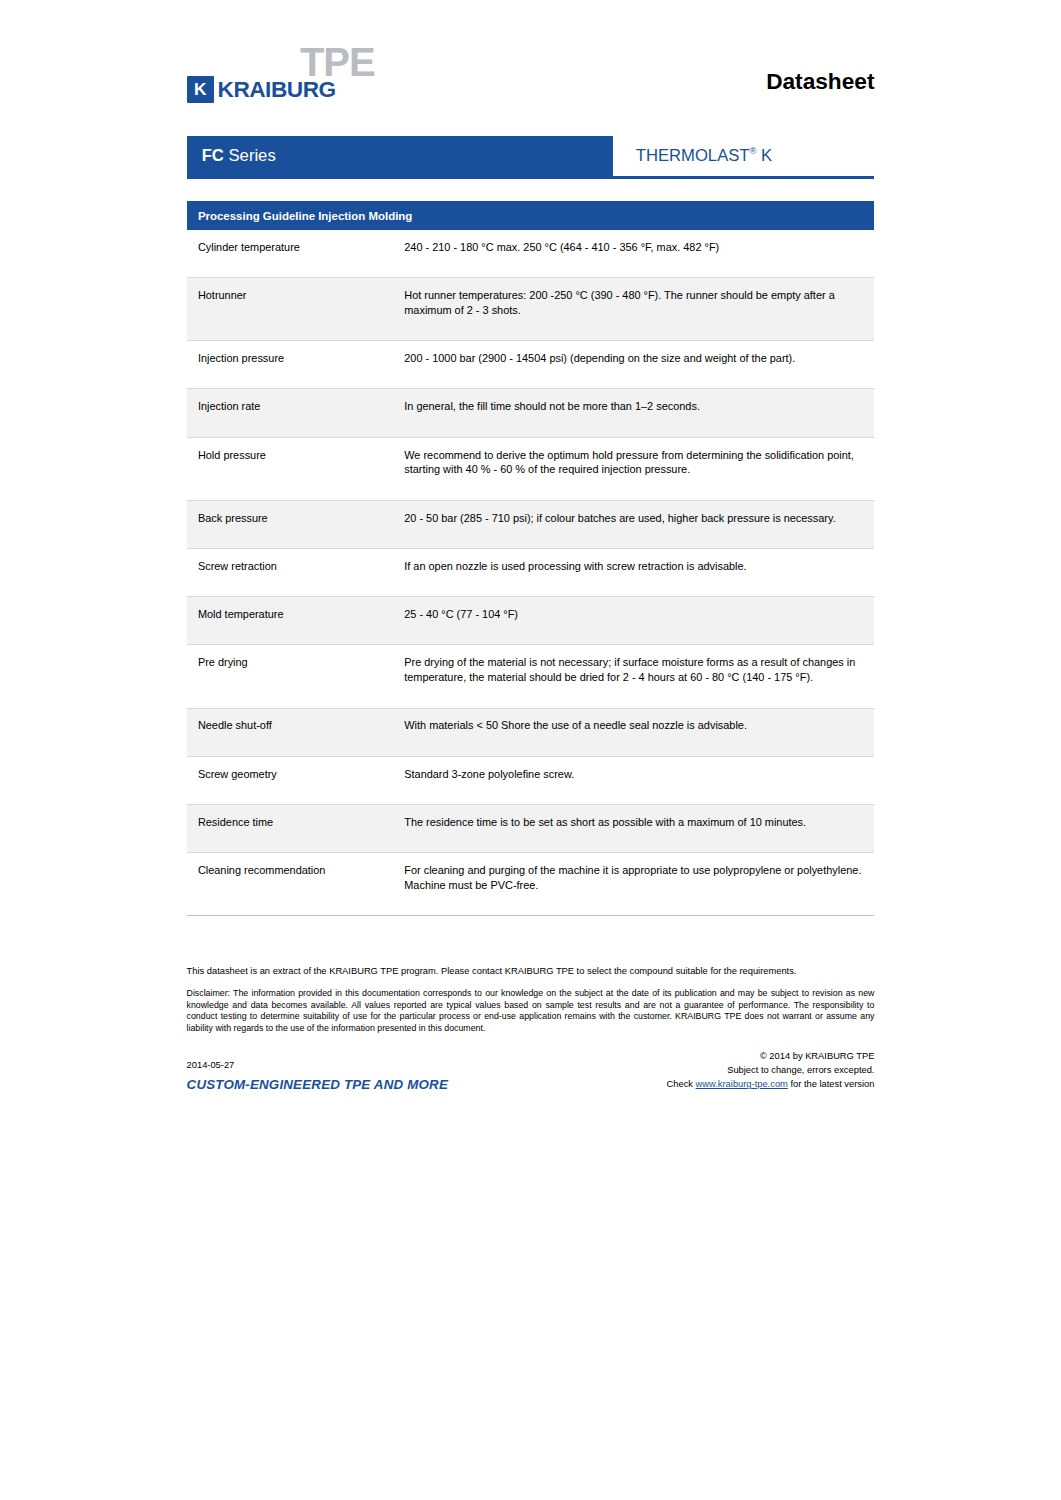TPE
K
KRAIBURG
Datasheet
FC Series
THERMOLAST® K
| Processing Guideline Injection Molding |
| --- |
| Cylinder temperature | 240 - 210 - 180 °C max. 250 °C (464 - 410 - 356 °F, max. 482 °F) |
| Hotrunner | Hot runner temperatures: 200 -250 °C (390 - 480 °F). The runner should be empty after a maximum of 2 - 3 shots. |
| Injection pressure | 200 - 1000 bar (2900 - 14504 psi) (depending on the size and weight of the part). |
| Injection rate | In general, the fill time should not be more than 1–2 seconds. |
| Hold pressure | We recommend to derive the optimum hold pressure from determining the solidification point, starting with 40 % - 60 % of the required injection pressure. |
| Back pressure | 20 - 50 bar (285 - 710 psi); if colour batches are used, higher back pressure is necessary. |
| Screw retraction | If an open nozzle is used processing with screw retraction is advisable. |
| Mold temperature | 25 - 40 °C (77 - 104 °F) |
| Pre drying | Pre drying of the material is not necessary; if surface moisture forms as a result of changes in temperature, the material should be dried for 2 - 4 hours at 60 - 80 °C (140 - 175 °F). |
| Needle shut-off | With materials < 50 Shore the use of a needle seal nozzle is advisable. |
| Screw geometry | Standard 3-zone polyolefine screw. |
| Residence time | The residence time is to be set as short as possible with a maximum of 10 minutes. |
| Cleaning recommendation | For cleaning and purging of the machine it is appropriate to use polypropylene or polyethylene. Machine must be PVC-free. |
This datasheet is an extract of the KRAIBURG TPE program. Please contact KRAIBURG TPE to select the compound suitable for the requirements.
Disclaimer: The information provided in this documentation corresponds to our knowledge on the subject at the date of its publication and may be subject to revision as new knowledge and data becomes available. All values reported are typical values based on sample test results and are not a guarantee of performance. The responsibility to conduct testing to determine suitability of use for the particular process or end-use application remains with the customer. KRAIBURG TPE does not warrant or assume any liability with regards to the use of the information presented in this document.
2014-05-27
CUSTOM-ENGINEERED TPE AND MORE
© 2014 by KRAIBURG TPE
Subject to change, errors excepted.
Check www.kraiburg-tpe.com for the latest version